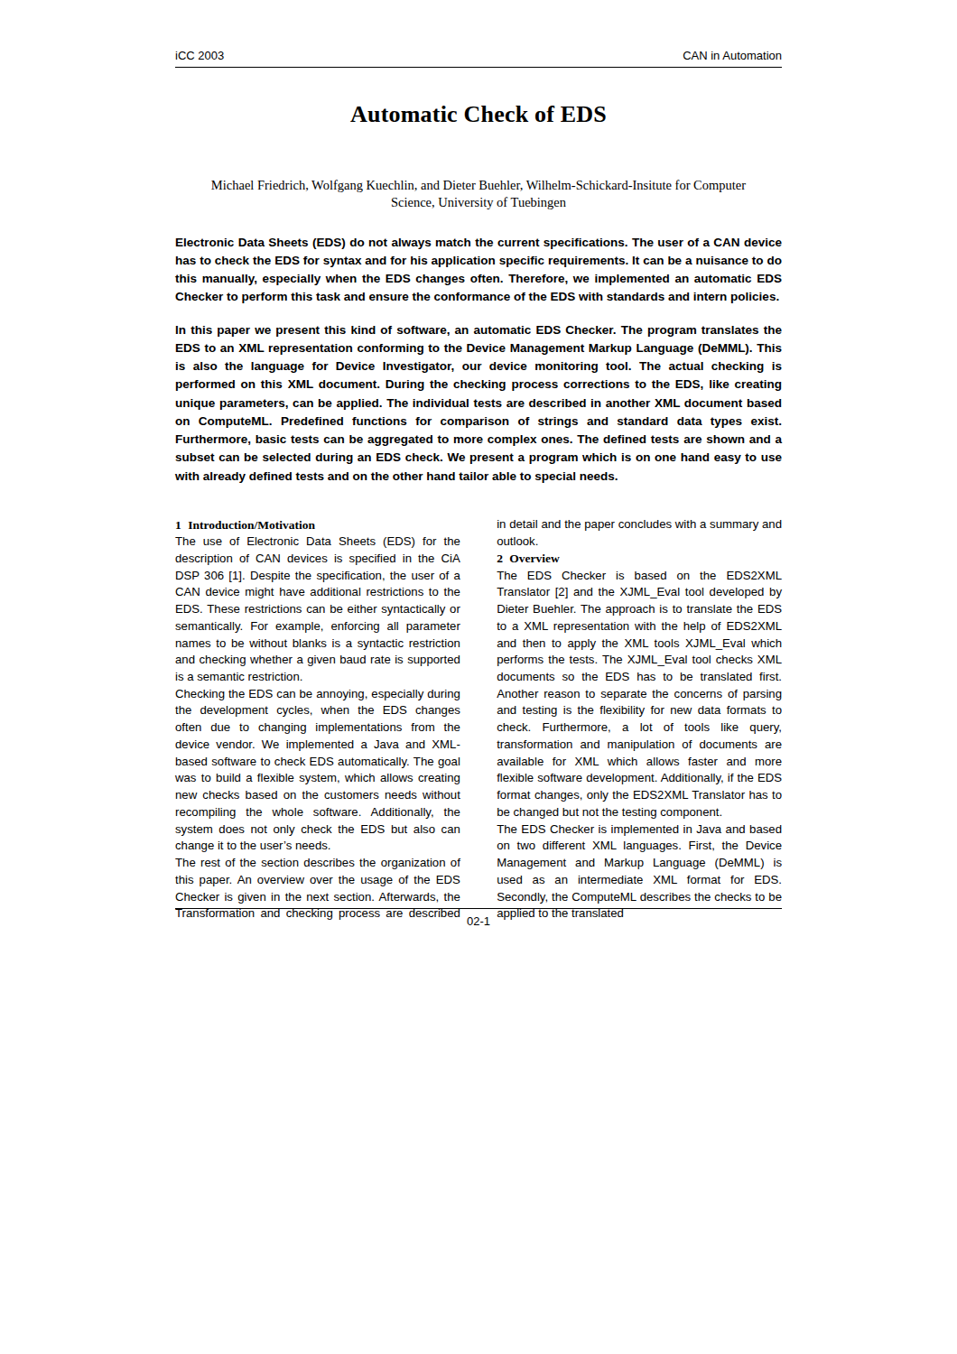iCC 2003
CAN in Automation
Automatic Check of EDS
Michael Friedrich, Wolfgang Kuechlin, and Dieter Buehler, Wilhelm-Schickard-Insitute for Computer Science, University of Tuebingen
Electronic Data Sheets (EDS) do not always match the current specifications. The user of a CAN device has to check the EDS for syntax and for his application specific requirements. It can be a nuisance to do this manually, especially when the EDS changes often. Therefore, we implemented an automatic EDS Checker to perform this task and ensure the conformance of the EDS with standards and intern policies.
In this paper we present this kind of software, an automatic EDS Checker. The program translates the EDS to an XML representation conforming to the Device Management Markup Language (DeMML). This is also the language for Device Investigator, our device monitoring tool. The actual checking is performed on this XML document. During the checking process corrections to the EDS, like creating unique parameters, can be applied. The individual tests are described in another XML document based on ComputeML. Predefined functions for comparison of strings and standard data types exist. Furthermore, basic tests can be aggregated to more complex ones. The defined tests are shown and a subset can be selected during an EDS check. We present a program which is on one hand easy to use with already defined tests and on the other hand tailor able to special needs.
1 Introduction/Motivation
The use of Electronic Data Sheets (EDS) for the description of CAN devices is specified in the CiA DSP 306 [1]. Despite the specification, the user of a CAN device might have additional restrictions to the EDS. These restrictions can be either syntactically or semantically. For example, enforcing all parameter names to be without blanks is a syntactic restriction and checking whether a given baud rate is supported is a semantic restriction.
Checking the EDS can be annoying, especially during the development cycles, when the EDS changes often due to changing implementations from the device vendor. We implemented a Java and XML-based software to check EDS automatically. The goal was to build a flexible system, which allows creating new checks based on the customers needs without recompiling the whole software. Additionally, the system does not only check the EDS but also can change it to the user’s needs.
The rest of the section describes the organization of this paper. An overview over the usage of the EDS Checker is given in the next section. Afterwards, the Transformation and checking process are described in detail and the paper concludes with a summary and outlook.
2 Overview
The EDS Checker is based on the EDS2XML Translator [2] and the XJML_Eval tool developed by Dieter Buehler. The approach is to translate the EDS to a XML representation with the help of EDS2XML and then to apply the XML tools XJML_Eval which performs the tests. The XJML_Eval tool checks XML documents so the EDS has to be translated first. Another reason to separate the concerns of parsing and testing is the flexibility for new data formats to check. Furthermore, a lot of tools like query, transformation and manipulation of documents are available for XML which allows faster and more flexible software development. Additionally, if the EDS format changes, only the EDS2XML Translator has to be changed but not the testing component.
The EDS Checker is implemented in Java and based on two different XML languages. First, the Device Management and Markup Language (DeMML) is used as an intermediate XML format for EDS. Secondly, the ComputeML describes the checks to be applied to the translated
02-1